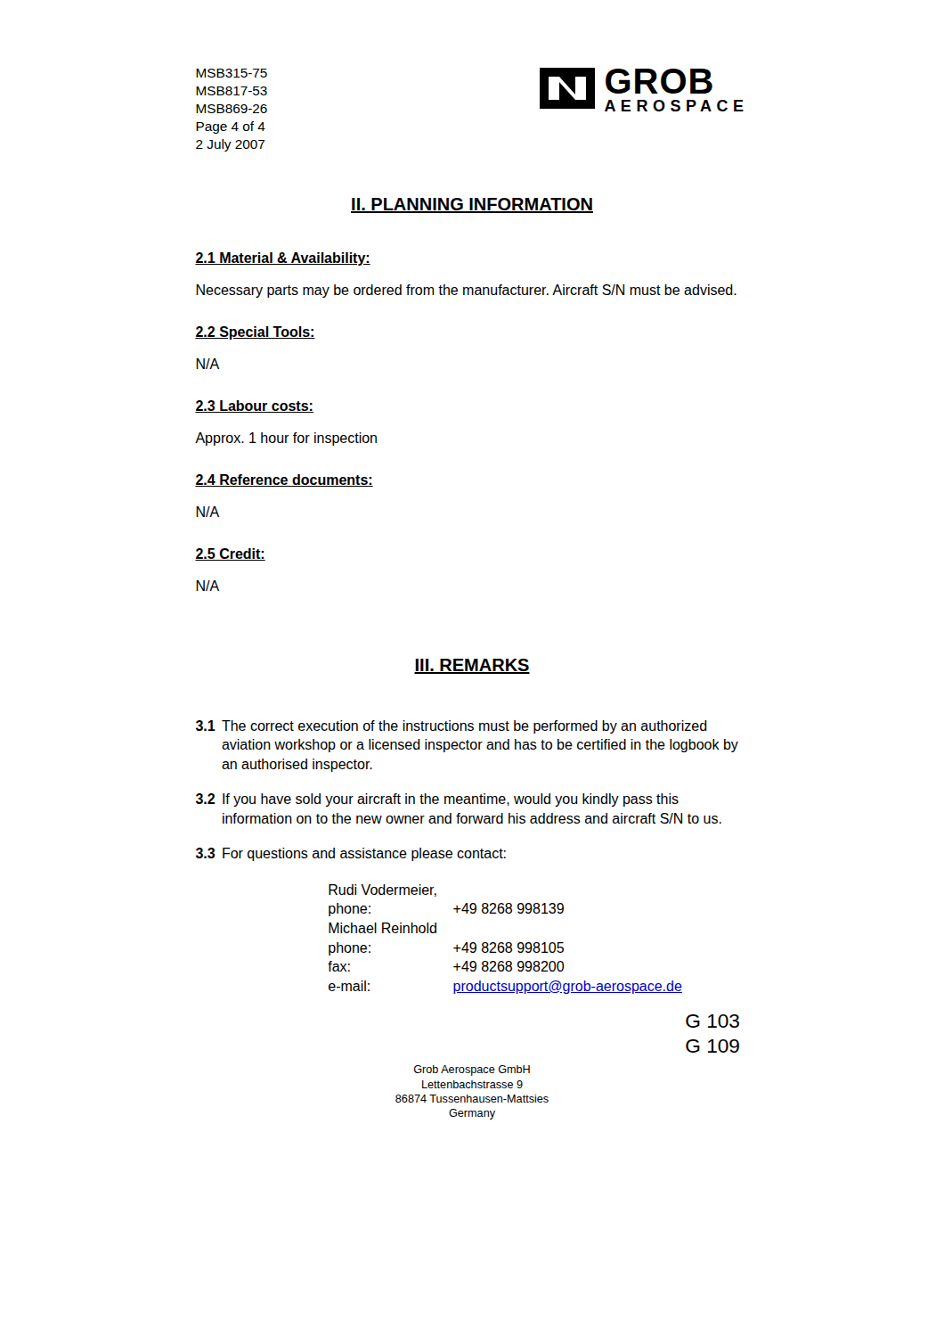MSB315-75 MSB817-53 MSB869-26 Page 4 of 4 2 July 2007
GROB
AEROSPACE
II. PLANNING INFORMATION
2.1 Material & Availability:
Necessary parts may be ordered from the manufacturer. Aircraft S/N must be advised.
2.2 Special Tools:
N/A
2.3 Labour costs:
Approx. 1 hour for inspection
2.4 Reference documents:
N/A
2.5 Credit:
N/A
III. REMARKS
3.1 The correct execution of the instructions must be performed by an authorized aviation workshop or a licensed inspector and has to be certified in the logbook by an authorised inspector.
3.2 If you have sold your aircraft in the meantime, would you kindly pass this information on to the new owner and forward his address and aircraft S/N to us.
3.3 For questions and assistance please contact:
| Rudi Vodermeier, | |
| phone: | +49 8268 998139 |
| Michael Reinhold | |
| phone: | +49 8268 998105 |
| fax: | +49 8268 998200 |
| e-mail: | productsupport@grob-aerospace.de |
G 103
G 109
Grob Aerospace GmbH
Lettenbachstrasse 9
86874 Tussenhausen-Mattsies
Germany